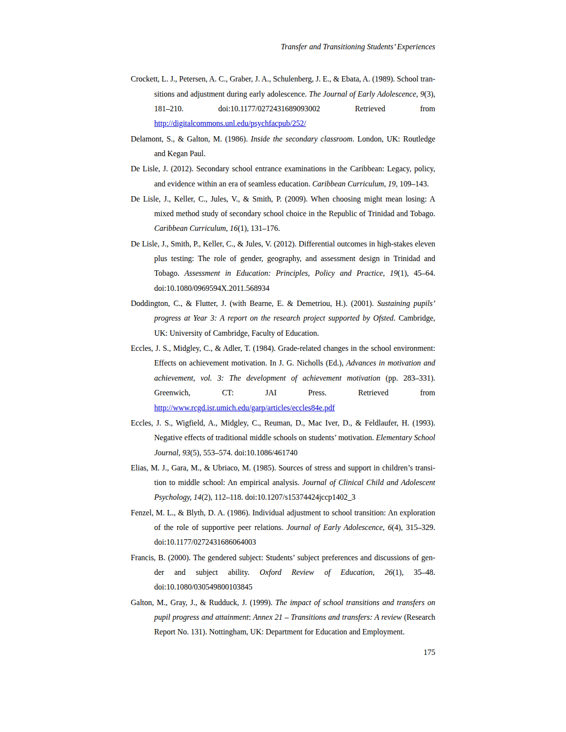Transfer and Transitioning Students’ Experiences
Crockett, L. J., Petersen, A. C., Graber, J. A., Schulenberg, J. E., & Ebata, A. (1989). School transitions and adjustment during early adolescence. The Journal of Early Adolescence, 9(3), 181–210. doi:10.1177/0272431689093002 Retrieved from http://digitalcommons.unl.edu/psychfacpub/252/
Delamont, S., & Galton, M. (1986). Inside the secondary classroom. London, UK: Routledge and Kegan Paul.
De Lisle, J. (2012). Secondary school entrance examinations in the Caribbean: Legacy, policy, and evidence within an era of seamless education. Caribbean Curriculum, 19, 109–143.
De Lisle, J., Keller, C., Jules, V., & Smith, P. (2009). When choosing might mean losing: A mixed method study of secondary school choice in the Republic of Trinidad and Tobago. Caribbean Curriculum, 16(1), 131–176.
De Lisle, J., Smith, P., Keller, C., & Jules, V. (2012). Differential outcomes in high-stakes eleven plus testing: The role of gender, geography, and assessment design in Trinidad and Tobago. Assessment in Education: Principles, Policy and Practice, 19(1), 45–64. doi:10.1080/0969594X.2011.568934
Doddington, C., & Flutter, J. (with Bearne, E. & Demetriou, H.). (2001). Sustaining pupils’ progress at Year 3: A report on the research project supported by Ofsted. Cambridge, UK: University of Cambridge, Faculty of Education.
Eccles, J. S., Midgley, C., & Adler, T. (1984). Grade-related changes in the school environment: Effects on achievement motivation. In J. G. Nicholls (Ed.), Advances in motivation and achievement, vol. 3: The development of achievement motivation (pp. 283–331). Greenwich, CT: JAI Press. Retrieved from http://www.rcgd.isr.umich.edu/garp/articles/eccles84e.pdf
Eccles, J. S., Wigfield, A., Midgley, C., Reuman, D., Mac Iver, D., & Feldlaufer, H. (1993). Negative effects of traditional middle schools on students’ motivation. Elementary School Journal, 93(5), 553–574. doi:10.1086/461740
Elias, M. J., Gara, M., & Ubriaco, M. (1985). Sources of stress and support in children’s transition to middle school: An empirical analysis. Journal of Clinical Child and Adolescent Psychology, 14(2), 112–118. doi:10.1207/s15374424jccp1402_3
Fenzel, M. L., & Blyth, D. A. (1986). Individual adjustment to school transition: An exploration of the role of supportive peer relations. Journal of Early Adolescence, 6(4), 315–329. doi:10.1177/0272431686064003
Francis, B. (2000). The gendered subject: Students’ subject preferences and discussions of gender and subject ability. Oxford Review of Education, 26(1), 35–48. doi:10.1080/030549800103845
Galton, M., Gray, J., & Rudduck, J. (1999). The impact of school transitions and transfers on pupil progress and attainment: Annex 21 – Transitions and transfers: A review (Research Report No. 131). Nottingham, UK: Department for Education and Employment.
175